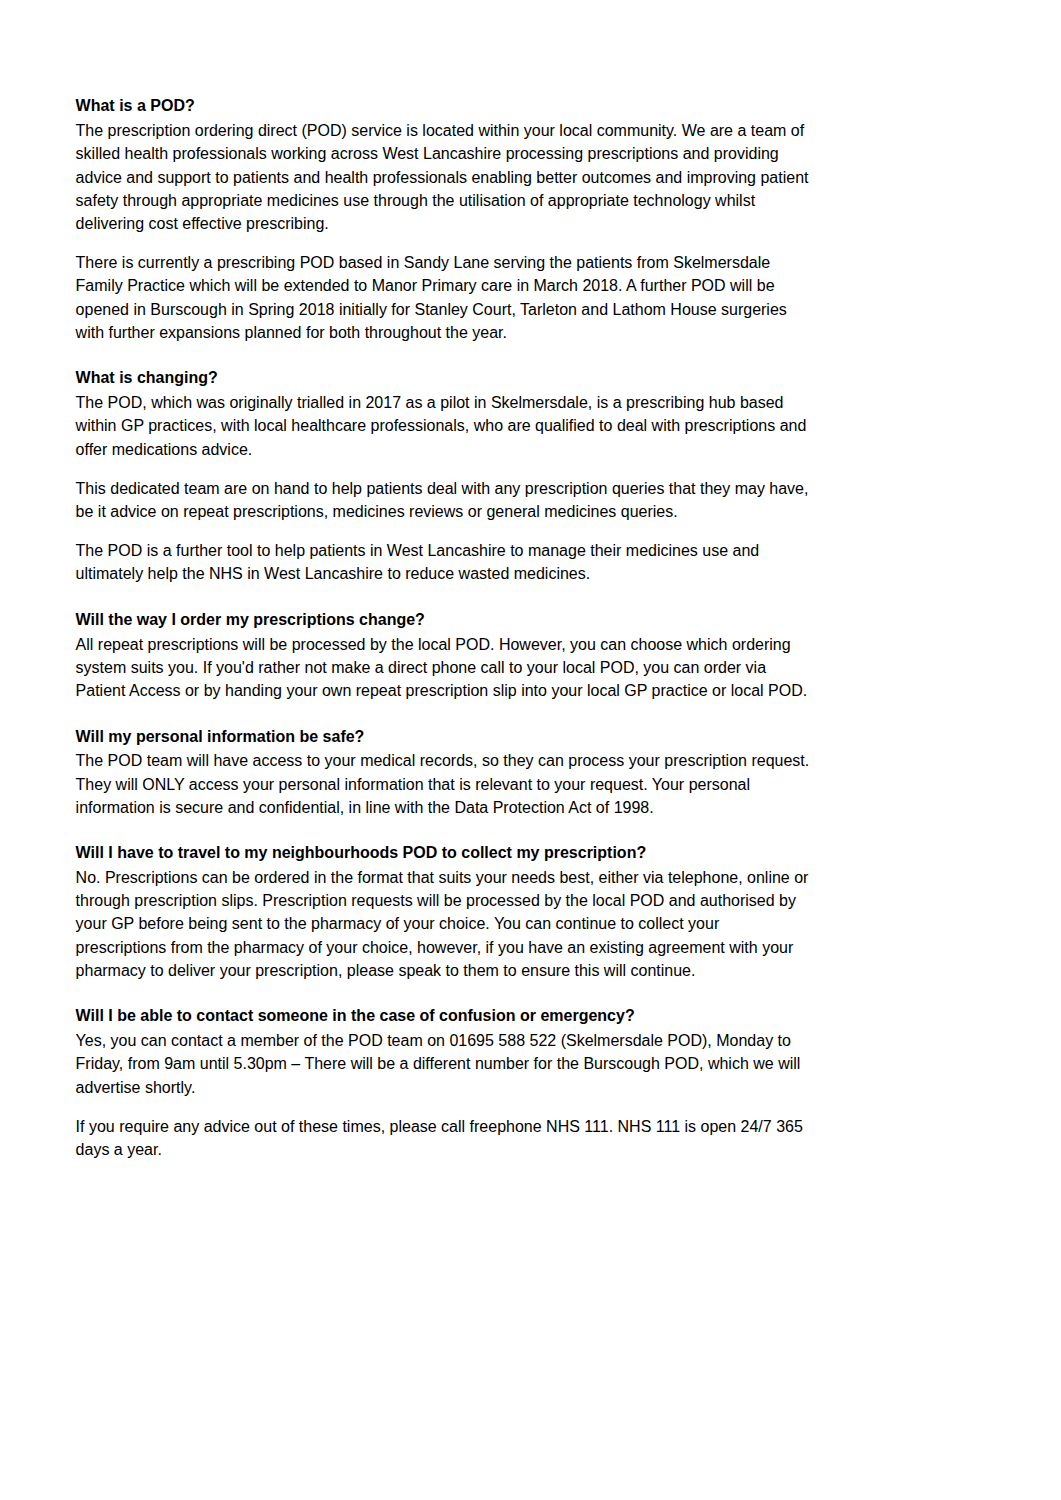What is a POD?
The prescription ordering direct (POD) service is located within your local community. We are a team of skilled health professionals working across West Lancashire processing prescriptions and providing advice and support to patients and health professionals enabling better outcomes and improving patient safety through appropriate medicines use through the utilisation of appropriate technology whilst delivering cost effective prescribing.
There is currently a prescribing POD based in Sandy Lane serving the patients from Skelmersdale Family Practice which will be extended to Manor Primary care in March 2018. A further POD will be opened in Burscough in Spring 2018 initially for Stanley Court, Tarleton and Lathom House surgeries with further expansions planned for both throughout the year.
What is changing?
The POD, which was originally trialled in 2017 as a pilot in Skelmersdale, is a prescribing hub based within GP practices, with local healthcare professionals, who are qualified to deal with prescriptions and offer medications advice.
This dedicated team are on hand to help patients deal with any prescription queries that they may have, be it advice on repeat prescriptions, medicines reviews or general medicines queries.
The POD is a further tool to help patients in West Lancashire to manage their medicines use and ultimately help the NHS in West Lancashire to reduce wasted medicines.
Will the way I order my prescriptions change?
All repeat prescriptions will be processed by the local POD. However, you can choose which ordering system suits you. If you'd rather not make a direct phone call to your local POD, you can order via Patient Access or by handing your own repeat prescription slip into your local GP practice or local POD.
Will my personal information be safe?
The POD team will have access to your medical records, so they can process your prescription request. They will ONLY access your personal information that is relevant to your request. Your personal information is secure and confidential, in line with the Data Protection Act of 1998.
Will I have to travel to my neighbourhoods POD to collect my prescription?
No. Prescriptions can be ordered in the format that suits your needs best, either via telephone, online or through prescription slips. Prescription requests will be processed by the local POD and authorised by your GP before being sent to the pharmacy of your choice. You can continue to collect your prescriptions from the pharmacy of your choice, however, if you have an existing agreement with your pharmacy to deliver your prescription, please speak to them to ensure this will continue.
Will I be able to contact someone in the case of confusion or emergency?
Yes, you can contact a member of the POD team on 01695 588 522 (Skelmersdale POD), Monday to Friday, from 9am until 5.30pm – There will be a different number for the Burscough POD, which we will advertise shortly.
If you require any advice out of these times, please call freephone NHS 111. NHS 111 is open 24/7 365 days a year.